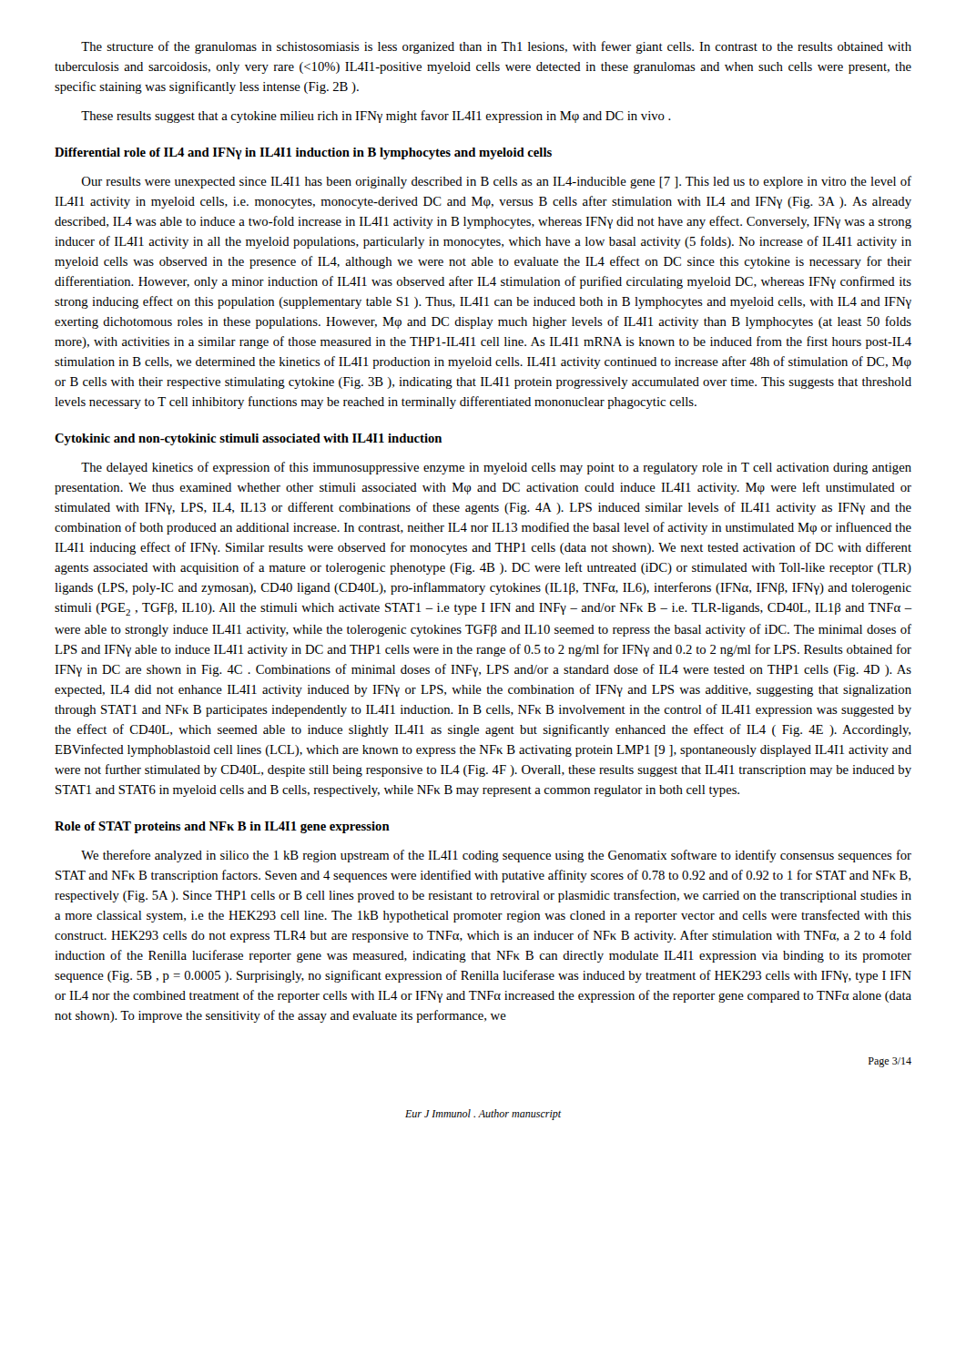The structure of the granulomas in schistosomiasis is less organized than in Th1 lesions, with fewer giant cells. In contrast to the results obtained with tuberculosis and sarcoidosis, only very rare (<10%) IL4I1-positive myeloid cells were detected in these granulomas and when such cells were present, the specific staining was significantly less intense (Fig. 2B ).
These results suggest that a cytokine milieu rich in IFNγ might favor IL4I1 expression in Mφ and DC in vivo .
Differential role of IL4 and IFNγ in IL4I1 induction in B lymphocytes and myeloid cells
Our results were unexpected since IL4I1 has been originally described in B cells as an IL4-inducible gene [7 ]. This led us to explore in vitro the level of IL4I1 activity in myeloid cells, i.e. monocytes, monocyte-derived DC and Mφ, versus B cells after stimulation with IL4 and IFNγ (Fig. 3A ). As already described, IL4 was able to induce a two-fold increase in IL4I1 activity in B lymphocytes, whereas IFNγ did not have any effect. Conversely, IFNγ was a strong inducer of IL4I1 activity in all the myeloid populations, particularly in monocytes, which have a low basal activity (5 folds). No increase of IL4I1 activity in myeloid cells was observed in the presence of IL4, although we were not able to evaluate the IL4 effect on DC since this cytokine is necessary for their differentiation. However, only a minor induction of IL4I1 was observed after IL4 stimulation of purified circulating myeloid DC, whereas IFNγ confirmed its strong inducing effect on this population (supplementary table S1 ). Thus, IL4I1 can be induced both in B lymphocytes and myeloid cells, with IL4 and IFNγ exerting dichotomous roles in these populations. However, Mφ and DC display much higher levels of IL4I1 activity than B lymphocytes (at least 50 folds more), with activities in a similar range of those measured in the THP1-IL4I1 cell line. As IL4I1 mRNA is known to be induced from the first hours post-IL4 stimulation in B cells, we determined the kinetics of IL4I1 production in myeloid cells. IL4I1 activity continued to increase after 48h of stimulation of DC, Mφ or B cells with their respective stimulating cytokine (Fig. 3B ), indicating that IL4I1 protein progressively accumulated over time. This suggests that threshold levels necessary to T cell inhibitory functions may be reached in terminally differentiated mononuclear phagocytic cells.
Cytokinic and non-cytokinic stimuli associated with IL4I1 induction
The delayed kinetics of expression of this immunosuppressive enzyme in myeloid cells may point to a regulatory role in T cell activation during antigen presentation. We thus examined whether other stimuli associated with Mφ and DC activation could induce IL4I1 activity. Mφ were left unstimulated or stimulated with IFNγ, LPS, IL4, IL13 or different combinations of these agents (Fig. 4A ). LPS induced similar levels of IL4I1 activity as IFNγ and the combination of both produced an additional increase. In contrast, neither IL4 nor IL13 modified the basal level of activity in unstimulated Mφ or influenced the IL4I1 inducing effect of IFNγ. Similar results were observed for monocytes and THP1 cells (data not shown). We next tested activation of DC with different agents associated with acquisition of a mature or tolerogenic phenotype (Fig. 4B ). DC were left untreated (iDC) or stimulated with Toll-like receptor (TLR) ligands (LPS, poly-IC and zymosan), CD40 ligand (CD40L), pro-inflammatory cytokines (IL1β, TNFα, IL6), interferons (IFNα, IFNβ, IFNγ) and tolerogenic stimuli (PGE2 , TGFβ, IL10). All the stimuli which activate STAT1 – i.e type I IFN and INFγ – and/or NFκ B – i.e. TLR-ligands, CD40L, IL1β and TNFα – were able to strongly induce IL4I1 activity, while the tolerogenic cytokines TGFβ and IL10 seemed to repress the basal activity of iDC. The minimal doses of LPS and IFNγ able to induce IL4I1 activity in DC and THP1 cells were in the range of 0.5 to 2 ng/ml for IFNγ and 0.2 to 2 ng/ml for LPS. Results obtained for IFNγ in DC are shown in Fig. 4C . Combinations of minimal doses of INFγ, LPS and/or a standard dose of IL4 were tested on THP1 cells (Fig. 4D ). As expected, IL4 did not enhance IL4I1 activity induced by IFNγ or LPS, while the combination of IFNγ and LPS was additive, suggesting that signalization through STAT1 and NFκ B participates independently to IL4I1 induction. In B cells, NFκ B involvement in the control of IL4I1 expression was suggested by the effect of CD40L, which seemed able to induce slightly IL4I1 as single agent but significantly enhanced the effect of IL4 ( Fig. 4E ). Accordingly, EBVinfected lymphoblastoid cell lines (LCL), which are known to express the NFκ B activating protein LMP1 [9 ], spontaneously displayed IL4I1 activity and were not further stimulated by CD40L, despite still being responsive to IL4 (Fig. 4F ). Overall, these results suggest that IL4I1 transcription may be induced by STAT1 and STAT6 in myeloid cells and B cells, respectively, while NFκ B may represent a common regulator in both cell types.
Role of STAT proteins and NFκ B in IL4I1 gene expression
We therefore analyzed in silico the 1 kB region upstream of the IL4I1 coding sequence using the Genomatix software to identify consensus sequences for STAT and NFκ B transcription factors. Seven and 4 sequences were identified with putative affinity scores of 0.78 to 0.92 and of 0.92 to 1 for STAT and NFκ B, respectively (Fig. 5A ). Since THP1 cells or B cell lines proved to be resistant to retroviral or plasmidic transfection, we carried on the transcriptional studies in a more classical system, i.e the HEK293 cell line. The 1kB hypothetical promoter region was cloned in a reporter vector and cells were transfected with this construct. HEK293 cells do not express TLR4 but are responsive to TNFα, which is an inducer of NFκ B activity. After stimulation with TNFα, a 2 to 4 fold induction of the Renilla luciferase reporter gene was measured, indicating that NFκ B can directly modulate IL4I1 expression via binding to its promoter sequence (Fig. 5B , p = 0.0005 ). Surprisingly, no significant expression of Renilla luciferase was induced by treatment of HEK293 cells with IFNγ, type I IFN or IL4 nor the combined treatment of the reporter cells with IL4 or IFNγ and TNFα increased the expression of the reporter gene compared to TNFα alone (data not shown). To improve the sensitivity of the assay and evaluate its performance, we
Page 3/14
Eur J Immunol . Author manuscript